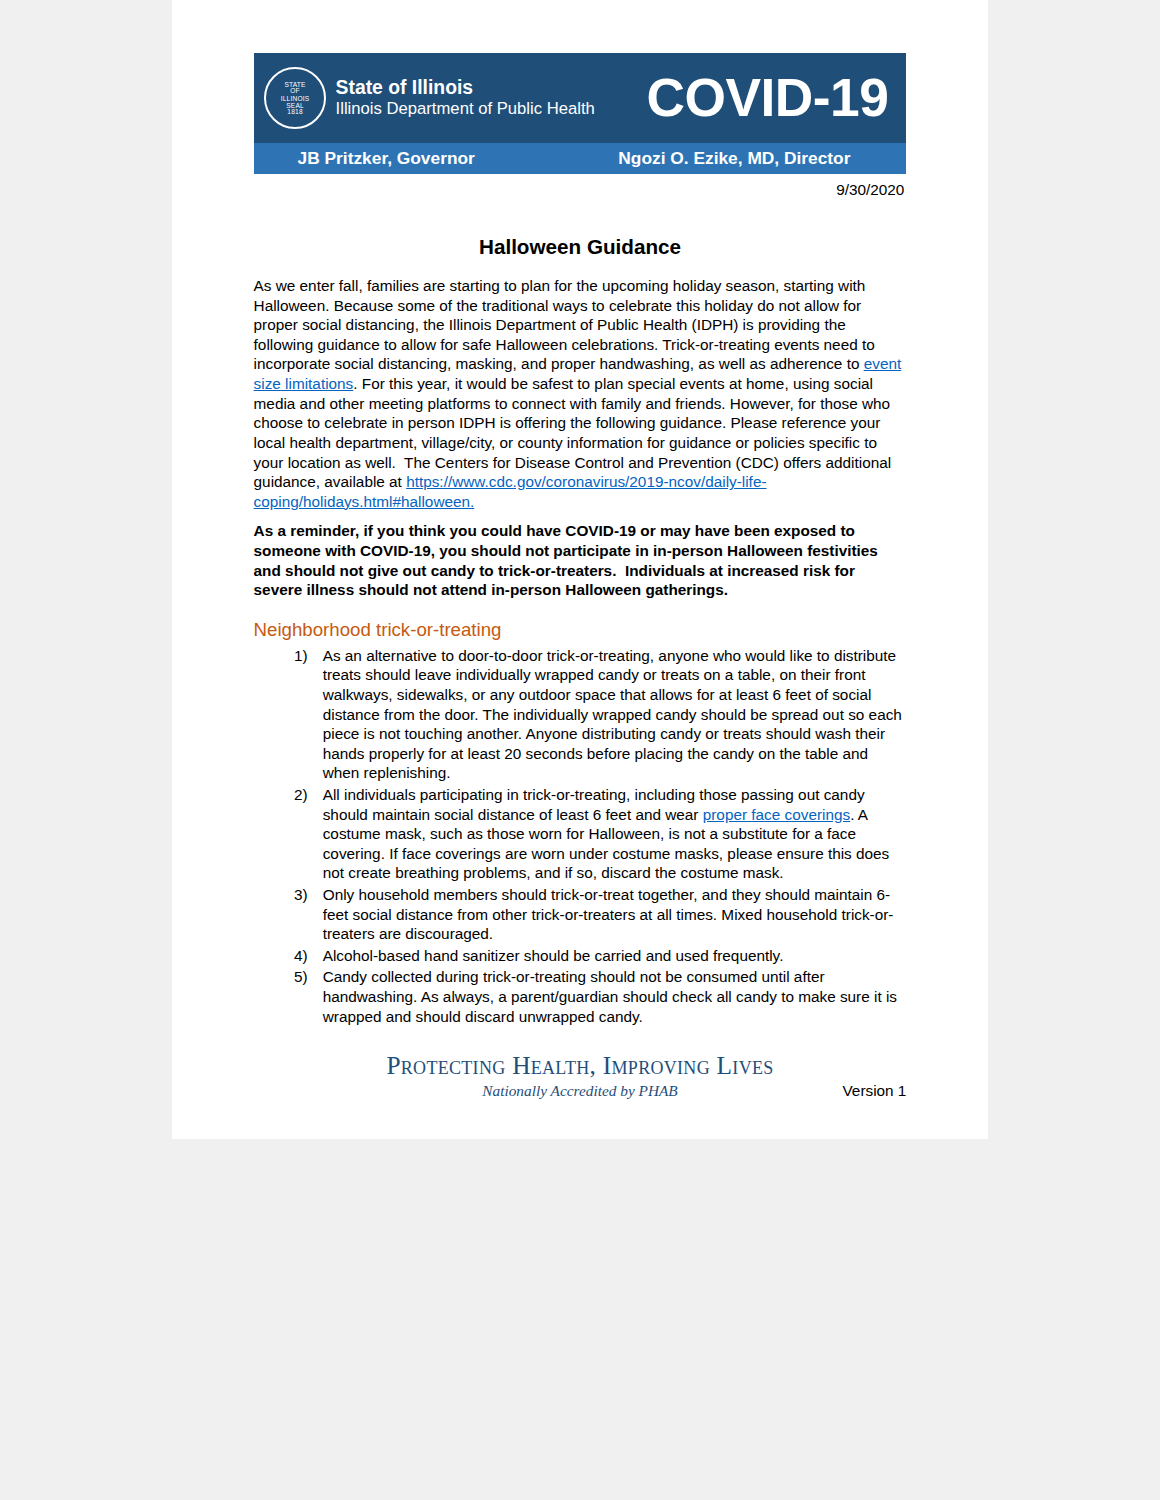STATE
OF
ILLINOIS
SEAL
1818
State of Illinois
Illinois Department of Public Health
COVID-19
JB Pritzker, Governor
Ngozi O. Ezike, MD, Director
9/30/2020
Halloween Guidance
As we enter fall, families are starting to plan for the upcoming holiday season, starting with Halloween. Because some of the traditional ways to celebrate this holiday do not allow for proper social distancing, the Illinois Department of Public Health (IDPH) is providing the following guidance to allow for safe Halloween celebrations. Trick-or-treating events need to incorporate social distancing, masking, and proper handwashing, as well as adherence to event size limitations. For this year, it would be safest to plan special events at home, using social media and other meeting platforms to connect with family and friends. However, for those who choose to celebrate in person IDPH is offering the following guidance. Please reference your local health department, village/city, or county information for guidance or policies specific to your location as well. The Centers for Disease Control and Prevention (CDC) offers additional guidance, available at https://www.cdc.gov/coronavirus/2019-ncov/daily-life-coping/holidays.html#halloween.
As a reminder, if you think you could have COVID-19 or may have been exposed to someone with COVID-19, you should not participate in in-person Halloween festivities and should not give out candy to trick-or-treaters. Individuals at increased risk for severe illness should not attend in-person Halloween gatherings.
Neighborhood trick-or-treating
As an alternative to door-to-door trick-or-treating, anyone who would like to distribute treats should leave individually wrapped candy or treats on a table, on their front walkways, sidewalks, or any outdoor space that allows for at least 6 feet of social distance from the door. The individually wrapped candy should be spread out so each piece is not touching another. Anyone distributing candy or treats should wash their hands properly for at least 20 seconds before placing the candy on the table and when replenishing.
All individuals participating in trick-or-treating, including those passing out candy should maintain social distance of least 6 feet and wear proper face coverings. A costume mask, such as those worn for Halloween, is not a substitute for a face covering. If face coverings are worn under costume masks, please ensure this does not create breathing problems, and if so, discard the costume mask.
Only household members should trick-or-treat together, and they should maintain 6-feet social distance from other trick-or-treaters at all times. Mixed household trick-or-treaters are discouraged.
Alcohol-based hand sanitizer should be carried and used frequently.
Candy collected during trick-or-treating should not be consumed until after handwashing. As always, a parent/guardian should check all candy to make sure it is wrapped and should discard unwrapped candy.
Protecting Health, Improving Lives
Nationally Accredited by PHAB
Version 1